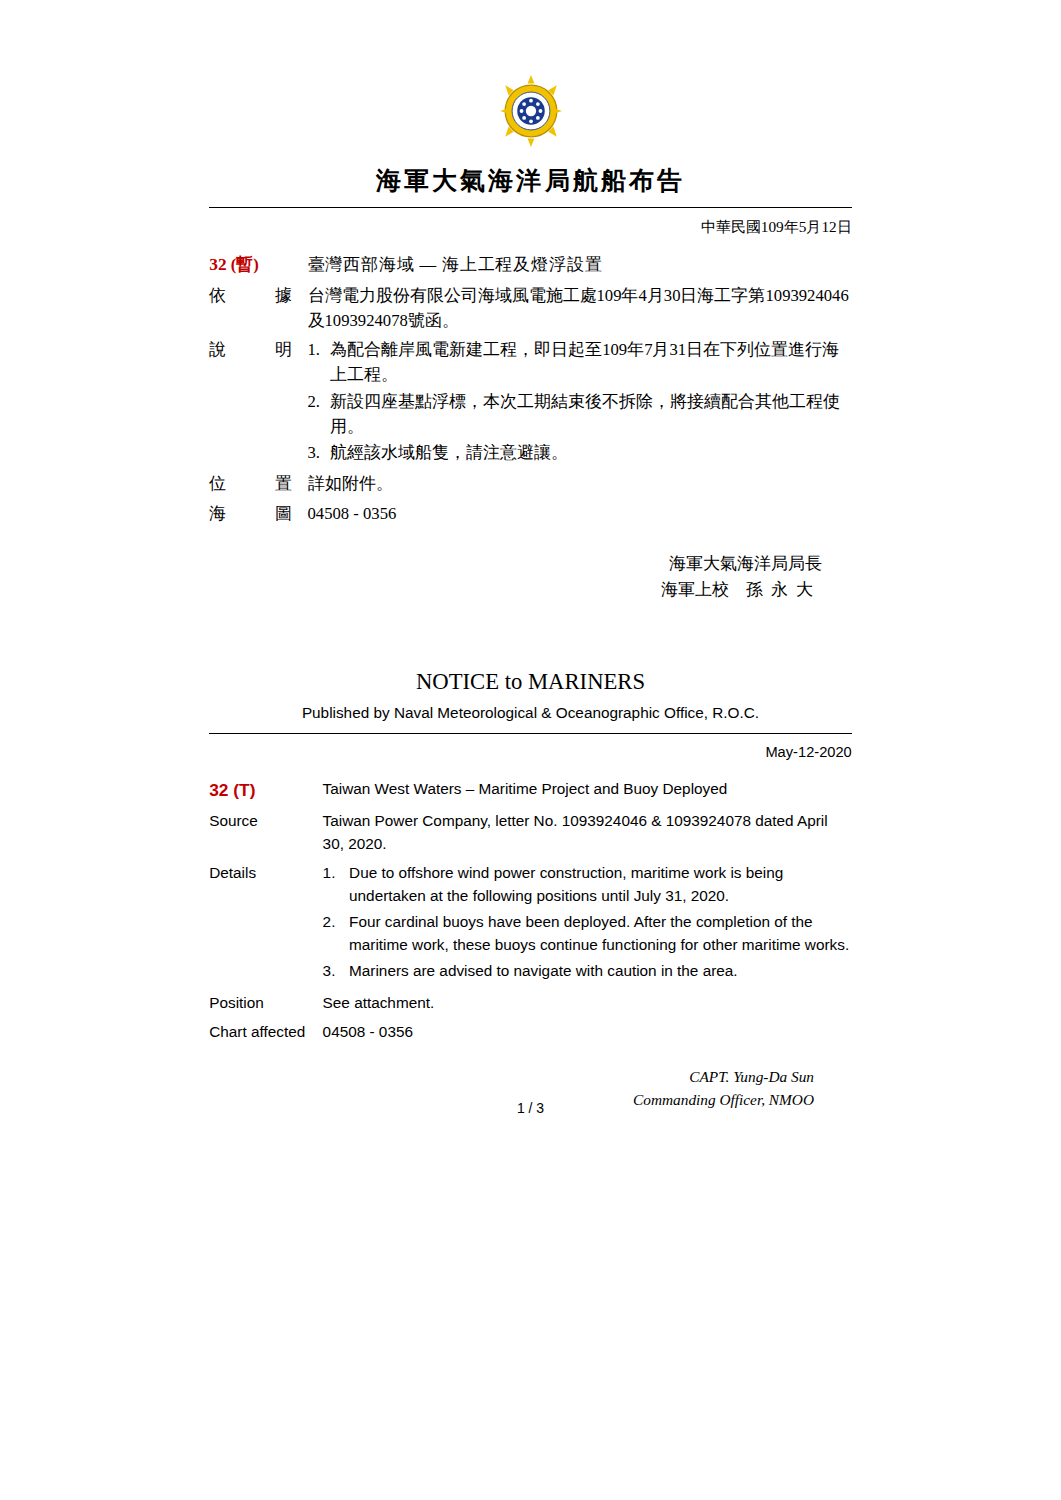海軍大氣海洋局航船布告
中華民國109年5月12日
| 32 (暫) | 臺灣西部海域 — 海上工程及燈浮設置 |
| 依據 | 台灣電力股份有限公司海域風電施工處109年4月30日海工字第1093924046及1093924078號函。 |
| 說明 | 1. 為配合離岸風電新建工程，即日起至109年7月31日在下列位置進行海上工程。 2. 新設四座基點浮標，本次工期結束後不拆除，將接續配合其他工程使用。 3. 航經該水域船隻，請注意避讓。 |
| 位置 | 詳如附件。 |
| 海圖 | 04508 - 0356 |
海軍大氣海洋局局長
海軍上校 孫永大
NOTICE to MARINERS
Published by Naval Meteorological & Oceanographic Office, R.O.C.
May-12-2020
| 32 (T) | Taiwan West Waters – Maritime Project and Buoy Deployed |
| Source | Taiwan Power Company, letter No. 1093924046 & 1093924078 dated April 30, 2020. |
| Details | 1. Due to offshore wind power construction, maritime work is being undertaken at the following positions until July 31, 2020. 2. Four cardinal buoys have been deployed. After the completion of the maritime work, these buoys continue functioning for other maritime works. 3. Mariners are advised to navigate with caution in the area. |
| Position | See attachment. |
| Chart affected | 04508 - 0356 |
CAPT. Yung-Da Sun
Commanding Officer, NMOO
1 / 3